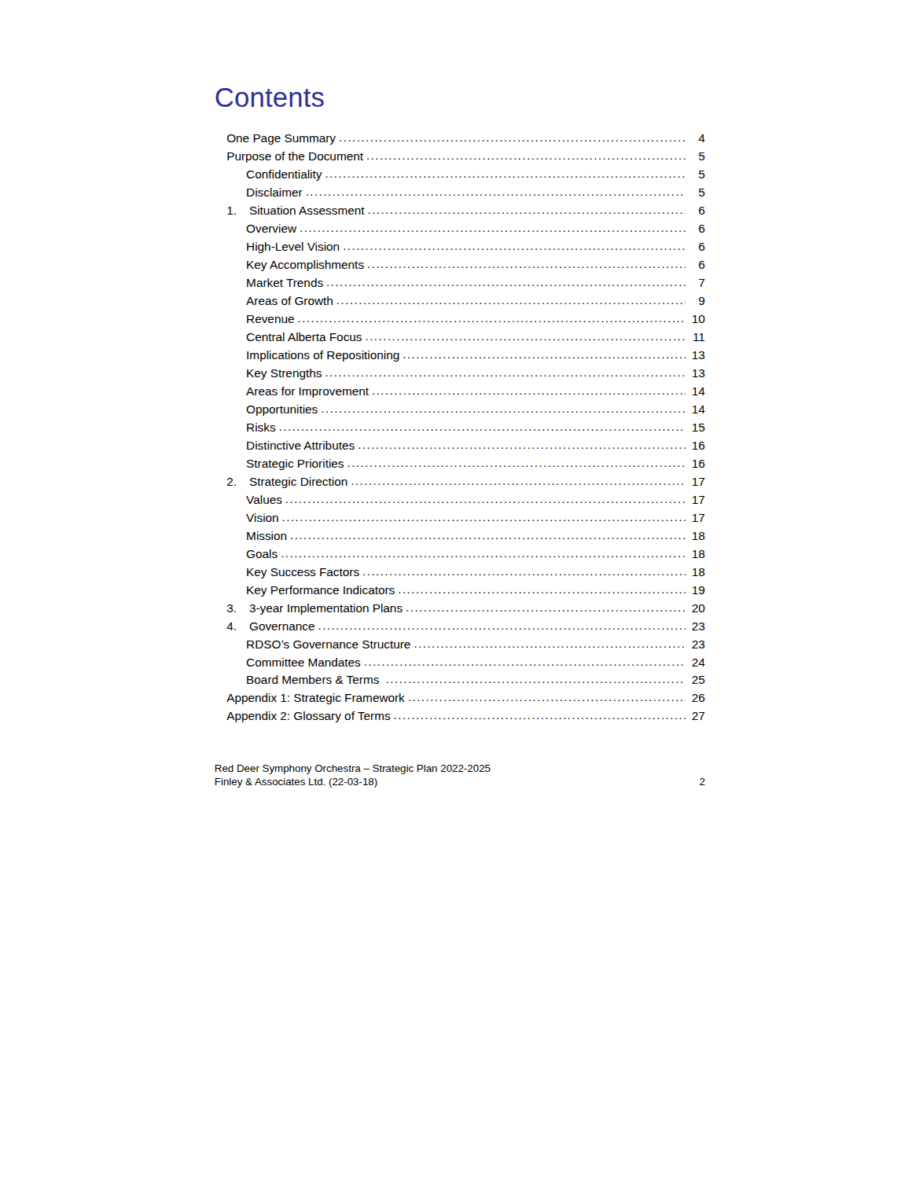Contents
One Page Summary ........................................................................................................................... 4
Purpose of the Document ................................................................................................................... 5
Confidentiality ................................................................................................................................. 5
Disclaimer ..................................................................................................................................... 5
1. Situation Assessment ....................................................................................................................... 6
Overview ....................................................................................................................................... 6
High-Level Vision ............................................................................................................................. 6
Key Accomplishments ..................................................................................................................... 6
Market Trends ................................................................................................................................ 7
Areas of Growth .............................................................................................................................. 9
Revenue ....................................................................................................................................... 10
Central Alberta Focus ..................................................................................................................... 11
Implications of Repositioning ......................................................................................................... 13
Key Strengths ................................................................................................................................. 13
Areas for Improvement .................................................................................................................. 14
Opportunities ................................................................................................................................ 14
Risks ............................................................................................................................................ 15
Distinctive Attributes ..................................................................................................................... 16
Strategic Priorities ......................................................................................................................... 16
2. Strategic Direction .......................................................................................................................... 17
Values .......................................................................................................................................... 17
Vision .......................................................................................................................................... 17
Mission ........................................................................................................................................ 18
Goals ........................................................................................................................................... 18
Key Success Factors ....................................................................................................................... 18
Key Performance Indicators ........................................................................................................... 19
3. 3-year Implementation Plans ............................................................................................................. 20
4. Governance ................................................................................................................................. 23
RDSO’s Governance Structure ....................................................................................................... 23
Committee Mandates ................................................................................................................. 24
Board Members & Terms .............................................................................................................. 25
Appendix 1: Strategic Framework ....................................................................................................... 26
Appendix 2: Glossary of Terms .......................................................................................................... 27
Red Deer Symphony Orchestra – Strategic Plan 2022-2025 Finley & Associates Ltd. (22-03-18)
2